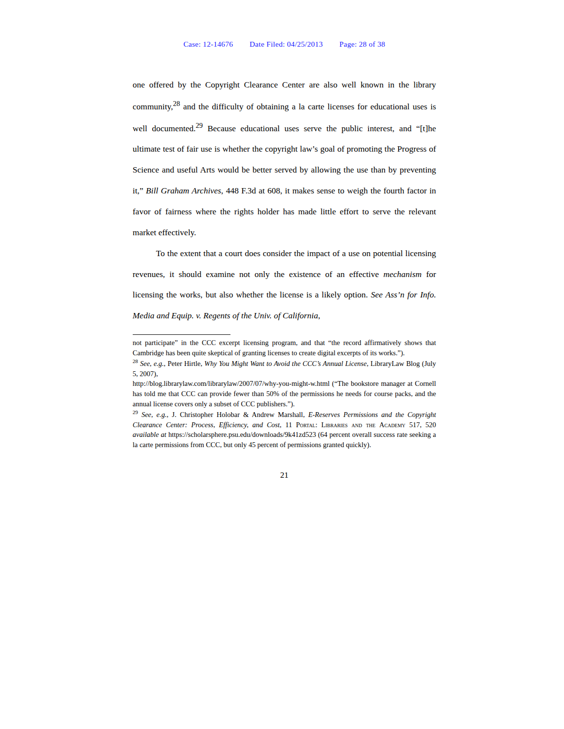Case: 12-14676 Date Filed: 04/25/2013 Page: 28 of 38
one offered by the Copyright Clearance Center are also well known in the library community,28 and the difficulty of obtaining a la carte licenses for educational uses is well documented.29 Because educational uses serve the public interest, and “[t]he ultimate test of fair use is whether the copyright law’s goal of promoting the Progress of Science and useful Arts would be better served by allowing the use than by preventing it,” Bill Graham Archives, 448 F.3d at 608, it makes sense to weigh the fourth factor in favor of fairness where the rights holder has made little effort to serve the relevant market effectively.
To the extent that a court does consider the impact of a use on potential licensing revenues, it should examine not only the existence of an effective mechanism for licensing the works, but also whether the license is a likely option. See Ass’n for Info. Media and Equip. v. Regents of the Univ. of California,
not participate” in the CCC excerpt licensing program, and that “the record affirmatively shows that Cambridge has been quite skeptical of granting licenses to create digital excerpts of its works.”).
28 See, e.g., Peter Hirtle, Why You Might Want to Avoid the CCC’s Annual License, LibraryLaw Blog (July 5, 2007),
http://blog.librarylaw.com/librarylaw/2007/07/why-you-might-w.html (“The bookstore manager at Cornell has told me that CCC can provide fewer than 50% of the permissions he needs for course packs, and the annual license covers only a subset of CCC publishers.”).
29 See, e.g., J. Christopher Holobar & Andrew Marshall, E-Reserves Permissions and the Copyright Clearance Center: Process, Efficiency, and Cost, 11 Portal: Libraries and the Academy 517, 520 available at https://scholarsphere.psu.edu/downloads/9k41zd523 (64 percent overall success rate seeking a la carte permissions from CCC, but only 45 percent of permissions granted quickly).
21